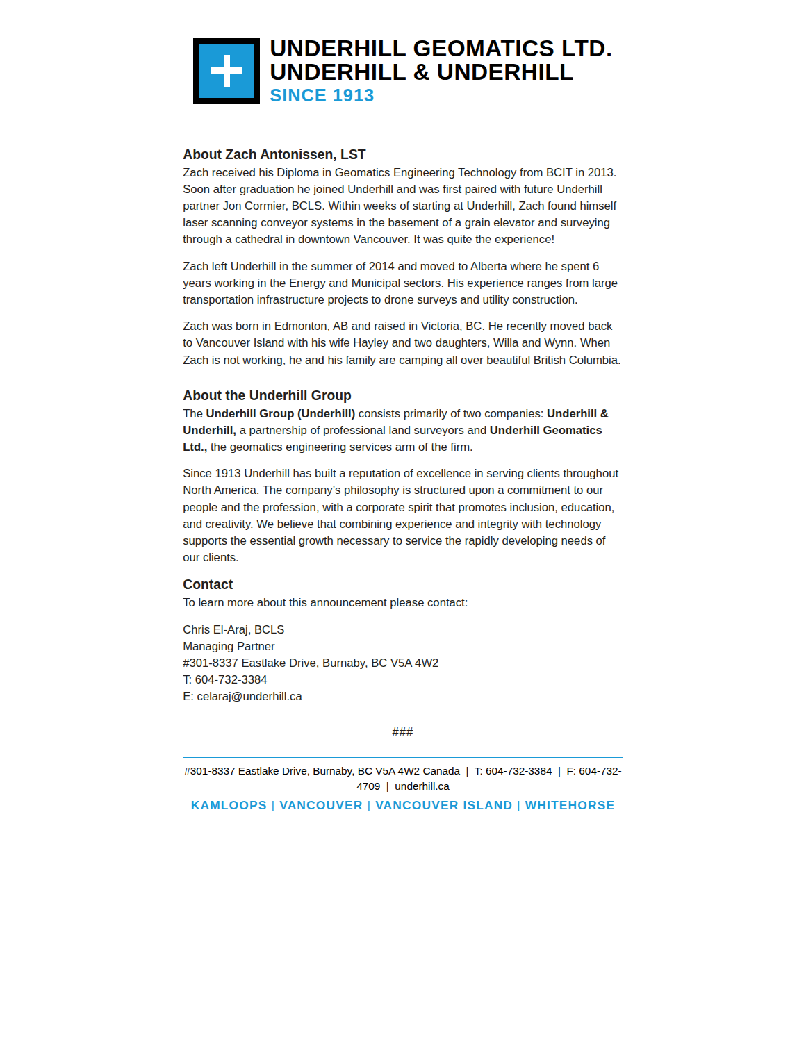UNDERHILL GEOMATICS LTD.
UNDERHILL & UNDERHILL
SINCE 1913
About Zach Antonissen, LST
Zach received his Diploma in Geomatics Engineering Technology from BCIT in 2013. Soon after graduation he joined Underhill and was first paired with future Underhill partner Jon Cormier, BCLS. Within weeks of starting at Underhill, Zach found himself laser scanning conveyor systems in the basement of a grain elevator and surveying through a cathedral in downtown Vancouver. It was quite the experience!
Zach left Underhill in the summer of 2014 and moved to Alberta where he spent 6 years working in the Energy and Municipal sectors. His experience ranges from large transportation infrastructure projects to drone surveys and utility construction.
Zach was born in Edmonton, AB and raised in Victoria, BC. He recently moved back to Vancouver Island with his wife Hayley and two daughters, Willa and Wynn. When Zach is not working, he and his family are camping all over beautiful British Columbia.
About the Underhill Group
The Underhill Group (Underhill) consists primarily of two companies: Underhill & Underhill, a partnership of professional land surveyors and Underhill Geomatics Ltd., the geomatics engineering services arm of the firm.
Since 1913 Underhill has built a reputation of excellence in serving clients throughout North America. The company’s philosophy is structured upon a commitment to our people and the profession, with a corporate spirit that promotes inclusion, education, and creativity. We believe that combining experience and integrity with technology supports the essential growth necessary to service the rapidly developing needs of our clients.
Contact
To learn more about this announcement please contact:
Chris El-Araj, BCLS
Managing Partner
#301-8337 Eastlake Drive, Burnaby, BC V5A 4W2
T: 604-732-3384
E: celaraj@underhill.ca
###
#301-8337 Eastlake Drive, Burnaby, BC V5A 4W2 Canada | T: 604-732-3384 | F: 604-732-4709 | underhill.ca
KAMLOOPS|VANCOUVER|VANCOUVER ISLAND|WHITEHORSE